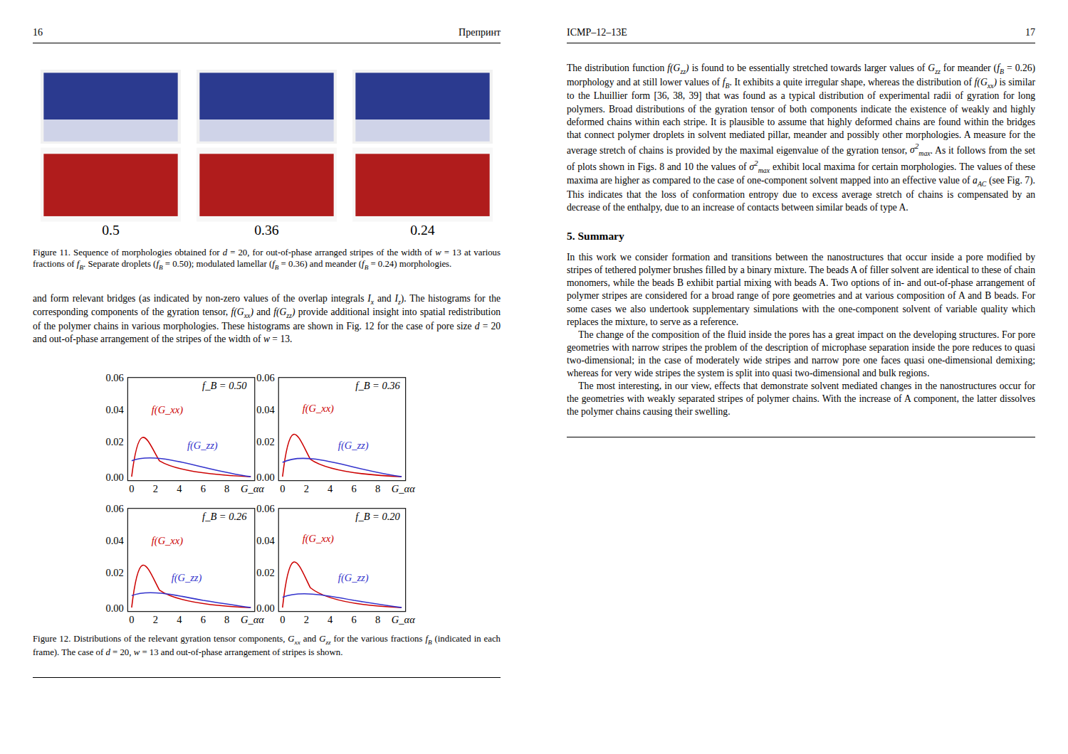16 Препринт
Figure 11. Sequence of morphologies obtained for d = 20, for out-of-phase arranged stripes of the width of w = 13 at various fractions of fB. Separate droplets (fB = 0.50); modulated lamellar (fB = 0.36) and meander (fB = 0.24) morphologies.
and form relevant bridges (as indicated by non-zero values of the overlap integrals Ix and Iz). The histograms for the corresponding components of the gyration tensor, f(Gxx) and f(Gzz) provide additional insight into spatial redistribution of the polymer chains in various morphologies. These histograms are shown in Fig. 12 for the case of pore size d = 20 and out-of-phase arrangement of the stripes of the width of w = 13.
Figure 12. Distributions of the relevant gyration tensor components, Gxx and Gzz for the various fractions fB (indicated in each frame). The case of d = 20, w = 13 and out-of-phase arrangement of stripes is shown.
ICMP–12–13E 17
The distribution function f(Gzz) is found to be essentially stretched towards larger values of Gzz for meander (fB = 0.26) morphology and at still lower values of fB. It exhibits a quite irregular shape, whereas the distribution of f(Gxx) is similar to the Lhuillier form [36, 38, 39] that was found as a typical distribution of experimental radii of gyration for long polymers. Broad distributions of the gyration tensor of both components indicate the existence of weakly and highly deformed chains within each stripe. It is plausible to assume that highly deformed chains are found within the bridges that connect polymer droplets in solvent mediated pillar, meander and possibly other morphologies. A measure for the average stretch of chains is provided by the maximal eigenvalue of the gyration tensor, σ2max. As it follows from the set of plots shown in Figs. 8 and 10 the values of σ2max exhibit local maxima for certain morphologies. The values of these maxima are higher as compared to the case of one-component solvent mapped into an effective value of aAC (see Fig. 7). This indicates that the loss of conformation entropy due to excess average stretch of chains is compensated by an decrease of the enthalpy, due to an increase of contacts between similar beads of type A.
5. Summary
In this work we consider formation and transitions between the nanostructures that occur inside a pore modified by stripes of tethered polymer brushes filled by a binary mixture. The beads A of filler solvent are identical to these of chain monomers, while the beads B exhibit partial mixing with beads A. Two options of in- and out-of-phase arrangement of polymer stripes are considered for a broad range of pore geometries and at various composition of A and B beads. For some cases we also undertook supplementary simulations with the one-component solvent of variable quality which replaces the mixture, to serve as a reference.
The change of the composition of the fluid inside the pores has a great impact on the developing structures. For pore geometries with narrow stripes the problem of the description of microphase separation inside the pore reduces to quasi two-dimensional; in the case of moderately wide stripes and narrow pore one faces quasi one-dimensional demixing; whereas for very wide stripes the system is split into quasi two-dimensional and bulk regions.
The most interesting, in our view, effects that demonstrate solvent mediated changes in the nanostructures occur for the geometries with weakly separated stripes of polymer chains. With the increase of A component, the latter dissolves the polymer chains causing their swelling.